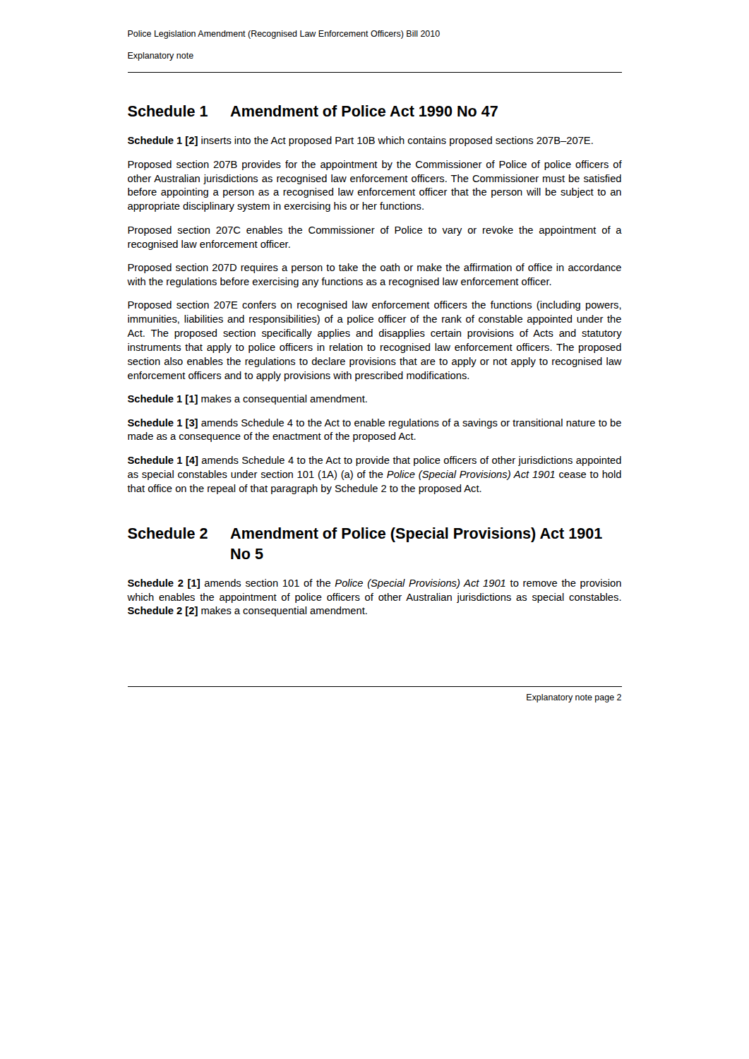Police Legislation Amendment (Recognised Law Enforcement Officers) Bill 2010
Explanatory note
Schedule 1 Amendment of Police Act 1990 No 47
Schedule 1 [2] inserts into the Act proposed Part 10B which contains proposed sections 207B–207E.
Proposed section 207B provides for the appointment by the Commissioner of Police of police officers of other Australian jurisdictions as recognised law enforcement officers. The Commissioner must be satisfied before appointing a person as a recognised law enforcement officer that the person will be subject to an appropriate disciplinary system in exercising his or her functions.
Proposed section 207C enables the Commissioner of Police to vary or revoke the appointment of a recognised law enforcement officer.
Proposed section 207D requires a person to take the oath or make the affirmation of office in accordance with the regulations before exercising any functions as a recognised law enforcement officer.
Proposed section 207E confers on recognised law enforcement officers the functions (including powers, immunities, liabilities and responsibilities) of a police officer of the rank of constable appointed under the Act. The proposed section specifically applies and disapplies certain provisions of Acts and statutory instruments that apply to police officers in relation to recognised law enforcement officers. The proposed section also enables the regulations to declare provisions that are to apply or not apply to recognised law enforcement officers and to apply provisions with prescribed modifications.
Schedule 1 [1] makes a consequential amendment.
Schedule 1 [3] amends Schedule 4 to the Act to enable regulations of a savings or transitional nature to be made as a consequence of the enactment of the proposed Act.
Schedule 1 [4] amends Schedule 4 to the Act to provide that police officers of other jurisdictions appointed as special constables under section 101 (1A) (a) of the Police (Special Provisions) Act 1901 cease to hold that office on the repeal of that paragraph by Schedule 2 to the proposed Act.
Schedule 2 Amendment of Police (Special Provisions) Act 1901 No 5
Schedule 2 [1] amends section 101 of the Police (Special Provisions) Act 1901 to remove the provision which enables the appointment of police officers of other Australian jurisdictions as special constables. Schedule 2 [2] makes a consequential amendment.
Explanatory note page 2